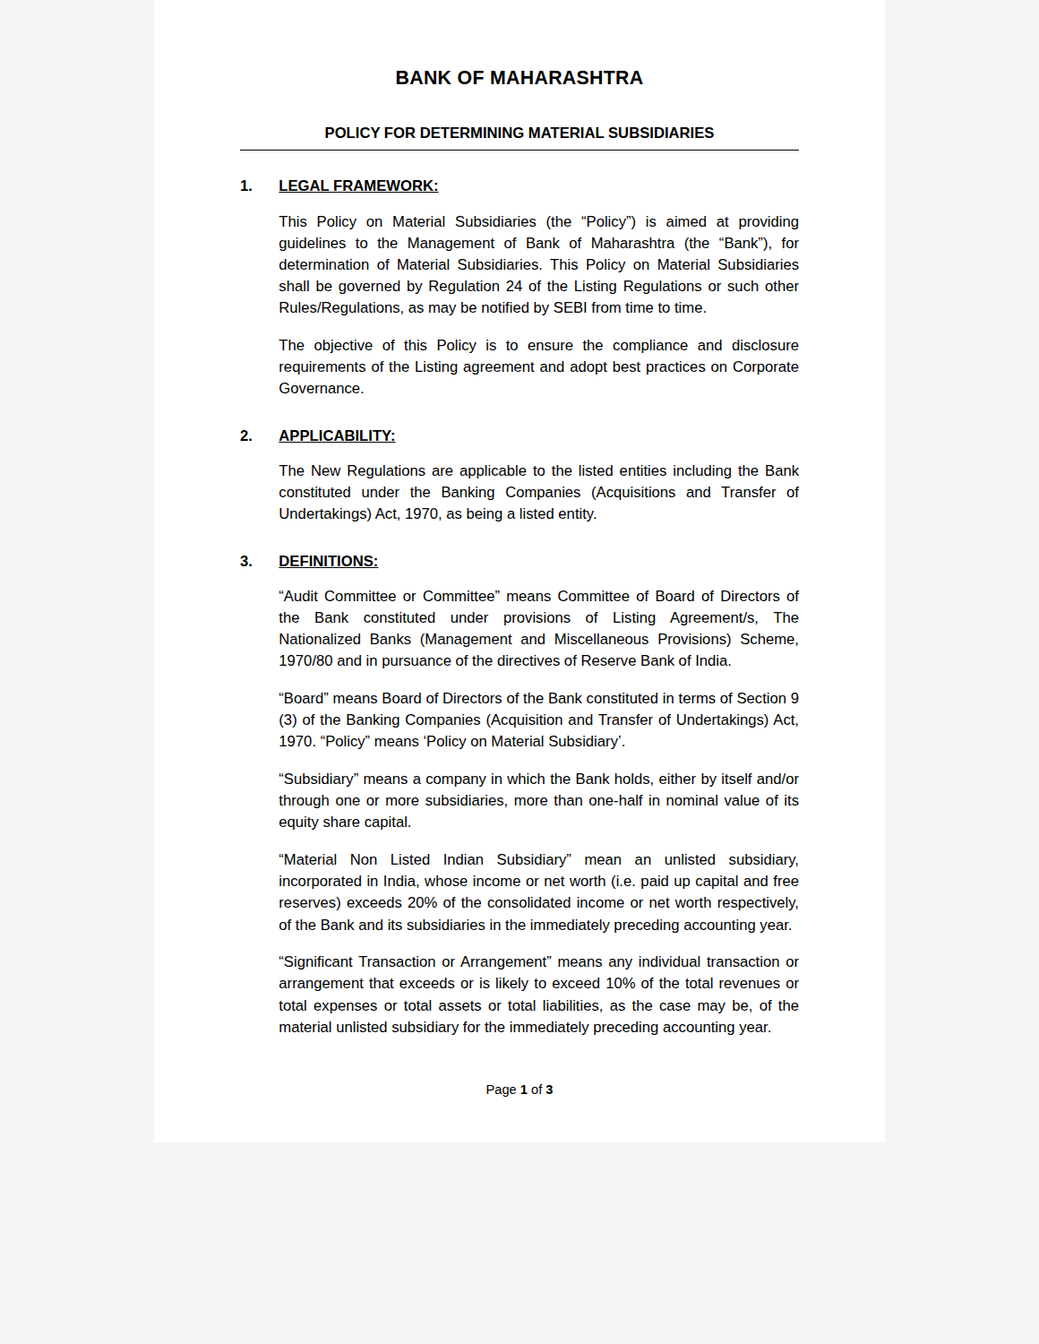BANK OF MAHARASHTRA
POLICY FOR DETERMINING MATERIAL SUBSIDIARIES
LEGAL FRAMEWORK:
This Policy on Material Subsidiaries (the “Policy”) is aimed at providing guidelines to the Management of Bank of Maharashtra (the “Bank”), for determination of Material Subsidiaries. This Policy on Material Subsidiaries shall be governed by Regulation 24 of the Listing Regulations or such other Rules/Regulations, as may be notified by SEBI from time to time.
The objective of this Policy is to ensure the compliance and disclosure requirements of the Listing agreement and adopt best practices on Corporate Governance.
APPLICABILITY:
The New Regulations are applicable to the listed entities including the Bank constituted under the Banking Companies (Acquisitions and Transfer of Undertakings) Act, 1970, as being a listed entity.
DEFINITIONS:
“Audit Committee or Committee” means Committee of Board of Directors of the Bank constituted under provisions of Listing Agreement/s, The Nationalized Banks (Management and Miscellaneous Provisions) Scheme, 1970/80 and in pursuance of the directives of Reserve Bank of India.
“Board” means Board of Directors of the Bank constituted in terms of Section 9 (3) of the Banking Companies (Acquisition and Transfer of Undertakings) Act, 1970. “Policy” means ‘Policy on Material Subsidiary’.
“Subsidiary” means a company in which the Bank holds, either by itself and/or through one or more subsidiaries, more than one-half in nominal value of its equity share capital.
“Material Non Listed Indian Subsidiary” mean an unlisted subsidiary, incorporated in India, whose income or net worth (i.e. paid up capital and free reserves) exceeds 20% of the consolidated income or net worth respectively, of the Bank and its subsidiaries in the immediately preceding accounting year.
“Significant Transaction or Arrangement” means any individual transaction or arrangement that exceeds or is likely to exceed 10% of the total revenues or total expenses or total assets or total liabilities, as the case may be, of the material unlisted subsidiary for the immediately preceding accounting year.
Page 1 of 3